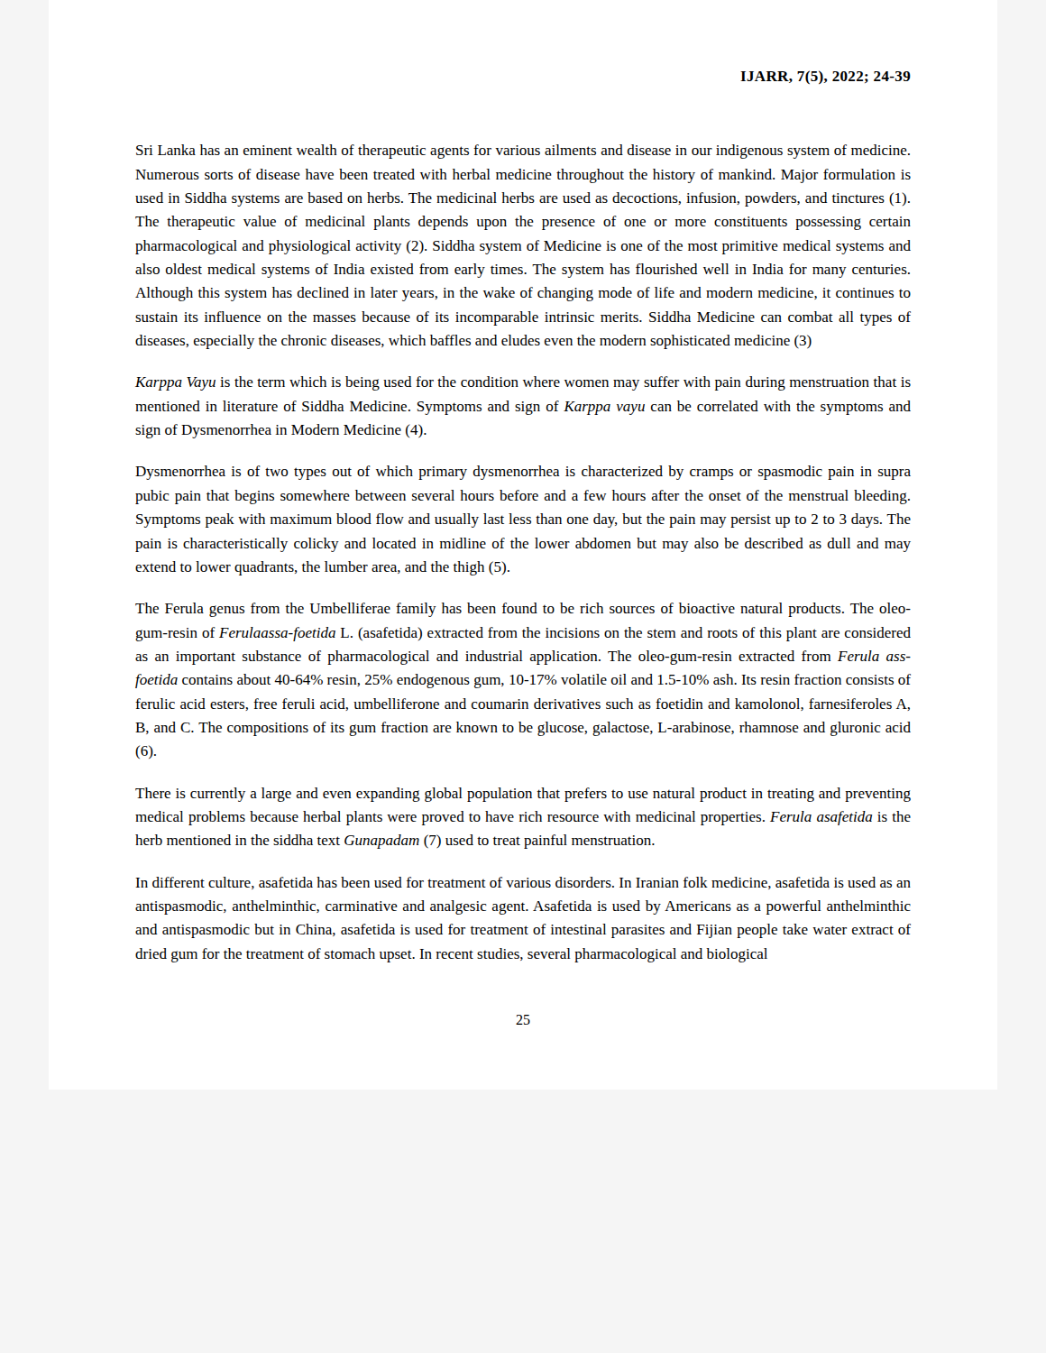IJARR, 7(5), 2022; 24-39
Sri Lanka has an eminent wealth of therapeutic agents for various ailments and disease in our indigenous system of medicine. Numerous sorts of disease have been treated with herbal medicine throughout the history of mankind. Major formulation is used in Siddha systems are based on herbs. The medicinal herbs are used as decoctions, infusion, powders, and tinctures (1). The therapeutic value of medicinal plants depends upon the presence of one or more constituents possessing certain pharmacological and physiological activity (2). Siddha system of Medicine is one of the most primitive medical systems and also oldest medical systems of India existed from early times. The system has flourished well in India for many centuries. Although this system has declined in later years, in the wake of changing mode of life and modern medicine, it continues to sustain its influence on the masses because of its incomparable intrinsic merits. Siddha Medicine can combat all types of diseases, especially the chronic diseases, which baffles and eludes even the modern sophisticated medicine (3)
Karppa Vayu is the term which is being used for the condition where women may suffer with pain during menstruation that is mentioned in literature of Siddha Medicine. Symptoms and sign of Karppa vayu can be correlated with the symptoms and sign of Dysmenorrhea in Modern Medicine (4).
Dysmenorrhea is of two types out of which primary dysmenorrhea is characterized by cramps or spasmodic pain in supra pubic pain that begins somewhere between several hours before and a few hours after the onset of the menstrual bleeding. Symptoms peak with maximum blood flow and usually last less than one day, but the pain may persist up to 2 to 3 days. The pain is characteristically colicky and located in midline of the lower abdomen but may also be described as dull and may extend to lower quadrants, the lumber area, and the thigh (5).
The Ferula genus from the Umbelliferae family has been found to be rich sources of bioactive natural products. The oleo-gum-resin of Ferulaassa-foetida L. (asafetida) extracted from the incisions on the stem and roots of this plant are considered as an important substance of pharmacological and industrial application. The oleo-gum-resin extracted from Ferula ass-foetida contains about 40-64% resin, 25% endogenous gum, 10-17% volatile oil and 1.5-10% ash. Its resin fraction consists of ferulic acid esters, free feruli acid, umbelliferone and coumarin derivatives such as foetidin and kamolonol, farnesiferoles A, B, and C. The compositions of its gum fraction are known to be glucose, galactose, L-arabinose, rhamnose and gluronic acid (6).
There is currently a large and even expanding global population that prefers to use natural product in treating and preventing medical problems because herbal plants were proved to have rich resource with medicinal properties. Ferula asafetida is the herb mentioned in the siddha text Gunapadam (7) used to treat painful menstruation.
In different culture, asafetida has been used for treatment of various disorders. In Iranian folk medicine, asafetida is used as an antispasmodic, anthelminthic, carminative and analgesic agent. Asafetida is used by Americans as a powerful anthelminthic and antispasmodic but in China, asafetida is used for treatment of intestinal parasites and Fijian people take water extract of dried gum for the treatment of stomach upset. In recent studies, several pharmacological and biological
25